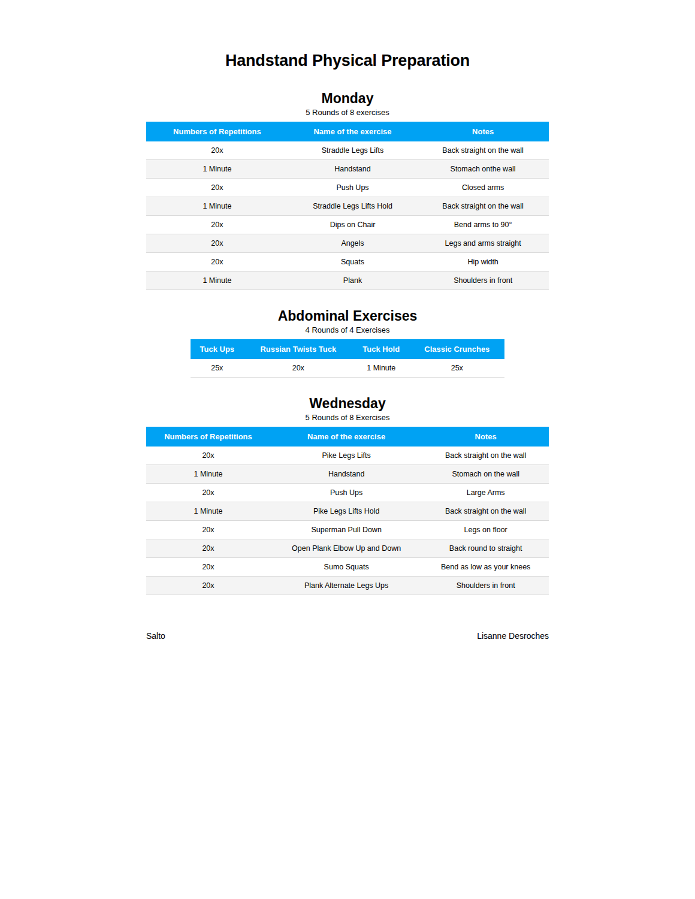Handstand Physical Preparation
Monday
5 Rounds of 8 exercises
| Numbers of Repetitions | Name of the exercise | Notes |
| --- | --- | --- |
| 20x | Straddle Legs Lifts | Back straight on the wall |
| 1 Minute | Handstand | Stomach onthe wall |
| 20x | Push Ups | Closed arms |
| 1 Minute | Straddle Legs Lifts Hold | Back straight on the wall |
| 20x | Dips on Chair | Bend arms to 90° |
| 20x | Angels | Legs and arms straight |
| 20x | Squats | Hip width |
| 1 Minute | Plank | Shoulders in front |
Abdominal Exercises
4 Rounds of 4 Exercises
| Tuck Ups | Russian Twists Tuck | Tuck Hold | Classic Crunches |
| --- | --- | --- | --- |
| 25x | 20x | 1 Minute | 25x |
Wednesday
5 Rounds of 8 Exercises
| Numbers of Repetitions | Name of the exercise | Notes |
| --- | --- | --- |
| 20x | Pike Legs Lifts | Back straight on the wall |
| 1 Minute | Handstand | Stomach on the wall |
| 20x | Push Ups | Large Arms |
| 1 Minute | Pike Legs Lifts Hold | Back straight on the wall |
| 20x | Superman Pull Down | Legs on floor |
| 20x | Open Plank Elbow Up and Down | Back round to straight |
| 20x | Sumo Squats | Bend as low as your knees |
| 20x | Plank Alternate Legs Ups | Shoulders in front |
Salto Lisanne Desroches